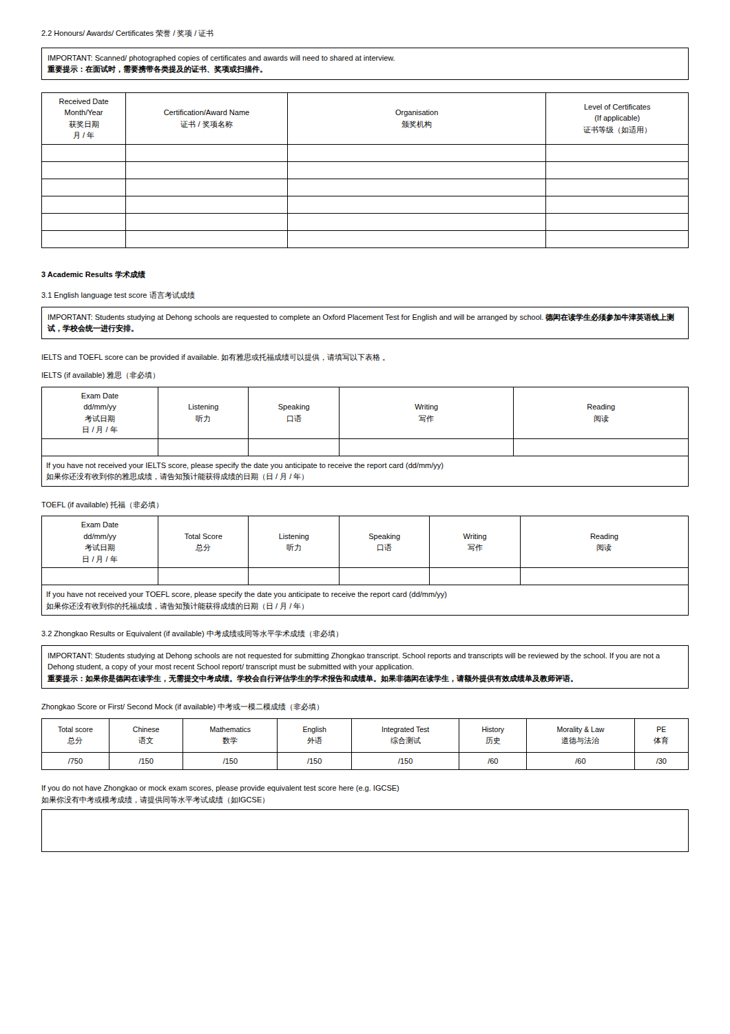2.2 Honours/ Awards/ Certificates 荣誉 / 奖项 / 证书
IMPORTANT: Scanned/ photographed copies of certificates and awards will need to shared at interview.
重要提示：在面试时，需要携带各类提及的证书、奖项或扫描件。
| Received Date Month/Year 获奖日期 月 / 年 | Certification/Award Name 证书 / 奖项名称 | Organisation 颁奖机构 | Level of Certificates (If applicable) 证书等级（如适用） |
| --- | --- | --- | --- |
3 Academic Results 学术成绩
3.1 English language test score 语言考试成绩
IMPORTANT: Students studying at Dehong schools are requested to complete an Oxford Placement Test for English and will be arranged by school. 德闳在读学生必须参加牛津英语线上测试，学校会统一进行安排。
IELTS and TOEFL score can be provided if available. 如有雅思或托福成绩可以提供，请填写以下表格 。
IELTS (if available) 雅思（非必填）
| Exam Date dd/mm/yy 考试日期 日 / 月 / 年 | Listening 听力 | Speaking 口语 | Writing 写作 | Reading 阅读 |
| --- | --- | --- | --- | --- |
| If you have not received your IELTS score, please specify the date you anticipate to receive the report card (dd/mm/yy) 如果你还没有收到你的雅思成绩，请告知预计能获得成绩的日期（日 / 月 / 年） |
TOEFL (if available) 托福（非必填）
| Exam Date dd/mm/yy 考试日期 日 / 月 / 年 | Total Score 总分 | Listening 听力 | Speaking 口语 | Writing 写作 | Reading 阅读 |
| --- | --- | --- | --- | --- | --- |
| If you have not received your TOEFL score, please specify the date you anticipate to receive the report card (dd/mm/yy) 如果你还没有收到你的托福成绩，请告知预计能获得成绩的日期（日 / 月 / 年） |
3.2 Zhongkao Results or Equivalent (if available) 中考成绩或同等水平学术成绩（非必填）
IMPORTANT: Students studying at Dehong schools are not requested for submitting Zhongkao transcript. School reports and transcripts will be reviewed by the school. If you are not a Dehong student, a copy of your most recent School report/ transcript must be submitted with your application.
重要提示：如果你是德闳在读学生，无需提交中考成绩。学校会自行评估学生的学术报告和成绩单。如果非德闳在读学生，请额外提供有效成绩单及教师评语。
Zhongkao Score or First/ Second Mock (if available) 中考或一模二模成绩（非必填）
| Total score 总分 | Chinese 语文 | Mathematics 数学 | English 外语 | Integrated Test 综合测试 | History 历史 | Morality & Law 道德与法治 | PE 体育 |
| --- | --- | --- | --- | --- | --- | --- | --- |
| /750 | /150 | /150 | /150 | /150 | /60 | /60 | /30 |
If you do not have Zhongkao or mock exam scores, please provide equivalent test score here (e.g. IGCSE)
如果你没有中考或模考成绩，请提供同等水平考试成绩（如IGCSE）